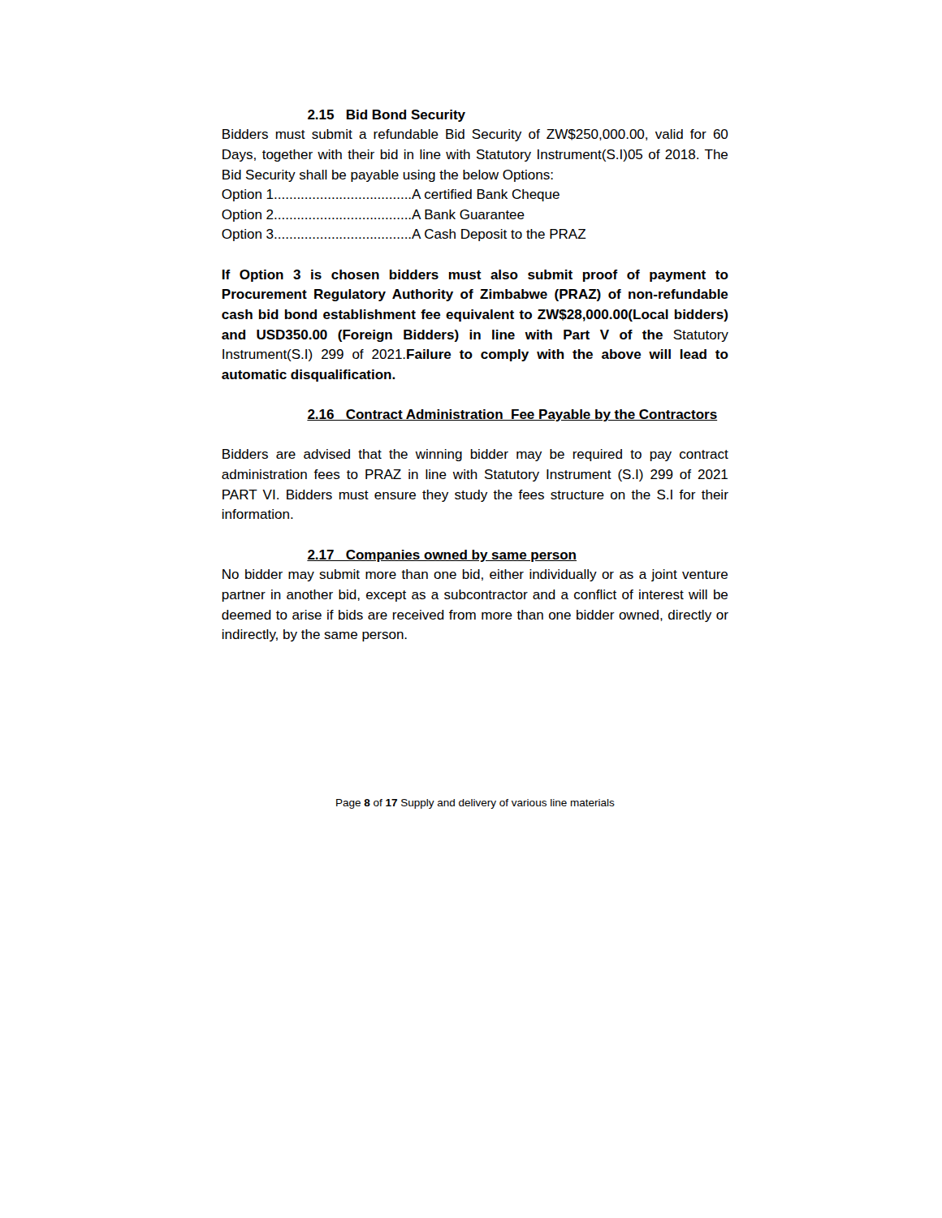2.15 Bid Bond Security
Bidders must submit a refundable Bid Security of ZW$250,000.00, valid for 60 Days, together with their bid in line with Statutory Instrument(S.I)05 of 2018. The Bid Security shall be payable using the below Options:
Option 1....................................A certified Bank Cheque
Option 2....................................A Bank Guarantee
Option 3....................................A Cash Deposit to the PRAZ
If Option 3 is chosen bidders must also submit proof of payment to Procurement Regulatory Authority of Zimbabwe (PRAZ) of non-refundable cash bid bond establishment fee equivalent to ZW$28,000.00(Local bidders) and USD350.00 (Foreign Bidders) in line with Part V of the Statutory Instrument(S.I) 299 of 2021.Failure to comply with the above will lead to automatic disqualification.
2.16 Contract Administration Fee Payable by the Contractors
Bidders are advised that the winning bidder may be required to pay contract administration fees to PRAZ in line with Statutory Instrument (S.I) 299 of 2021 PART VI. Bidders must ensure they study the fees structure on the S.I for their information.
2.17 Companies owned by same person
No bidder may submit more than one bid, either individually or as a joint venture partner in another bid, except as a subcontractor and a conflict of interest will be deemed to arise if bids are received from more than one bidder owned, directly or indirectly, by the same person.
Page 8 of 17 Supply and delivery of various line materials